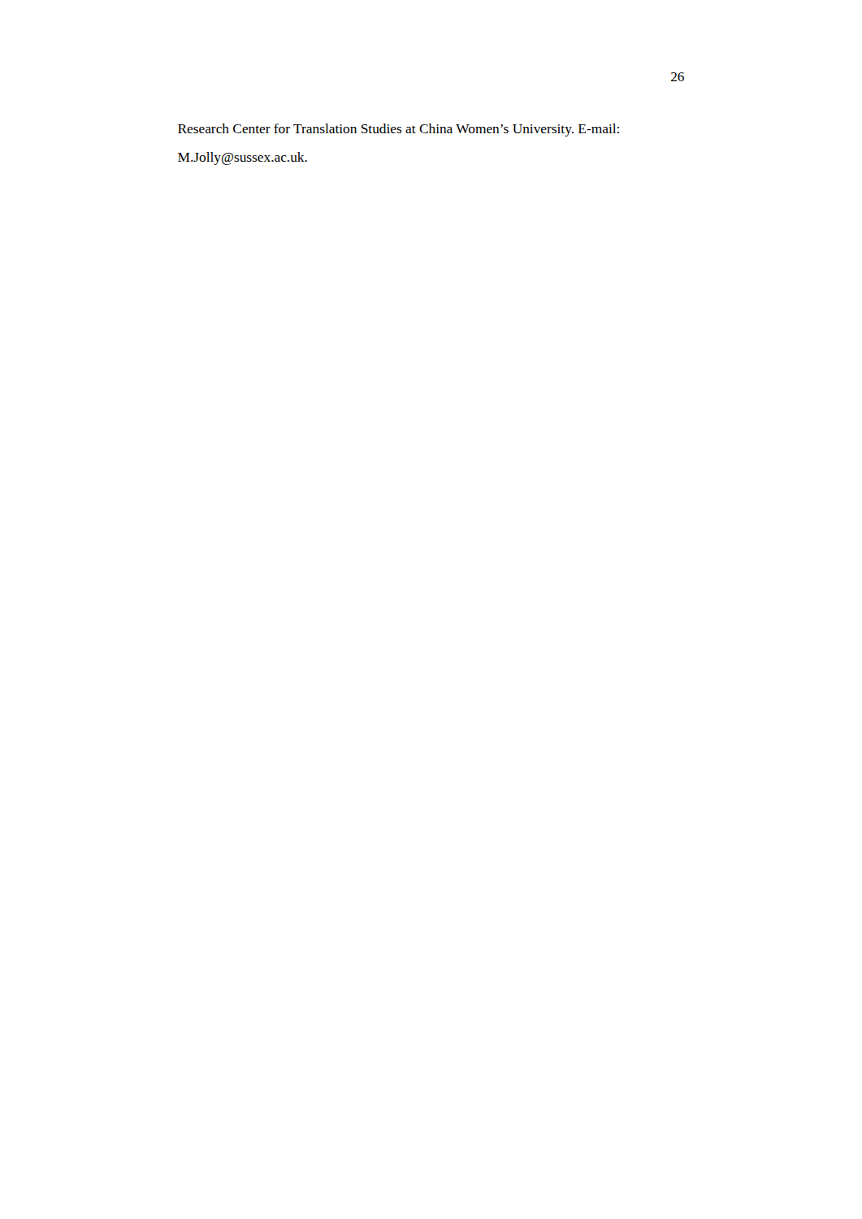26
Research Center for Translation Studies at China Women’s University. E-mail:
M.Jolly@sussex.ac.uk.